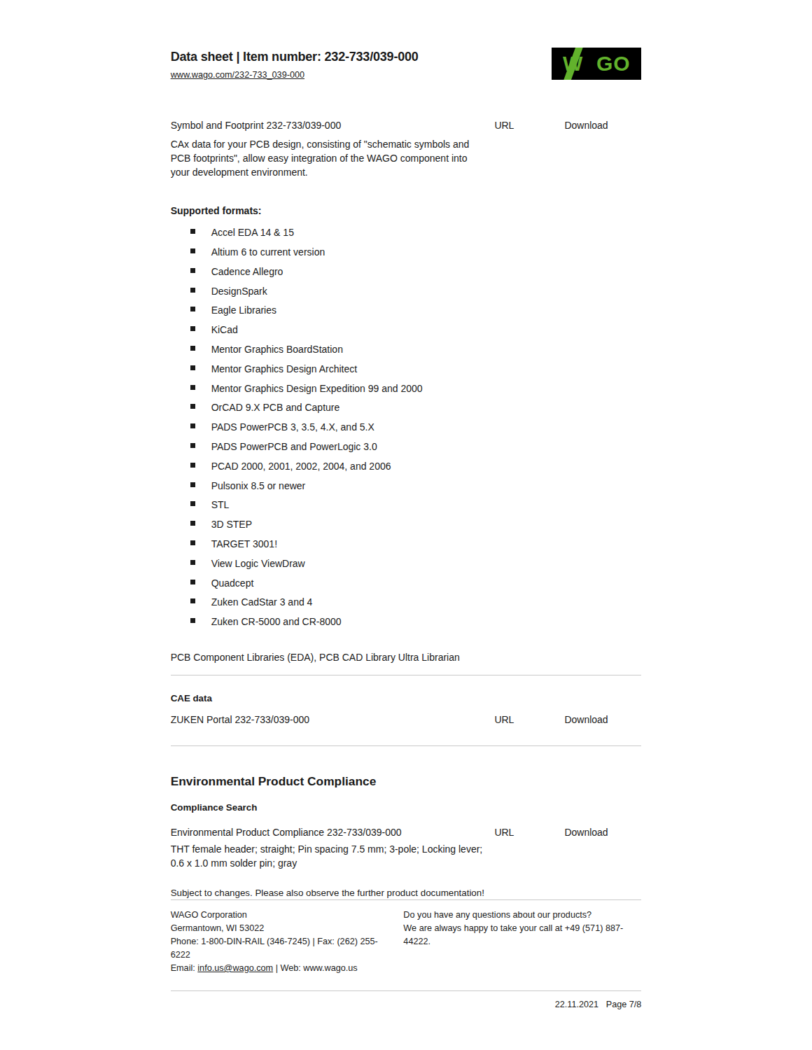Data sheet | Item number: 232-733/039-000
www.wago.com/232-733_039-000
W GO
Symbol and Footprint 232-733/039-000
CAx data for your PCB design, consisting of "schematic symbols and PCB footprints", allow easy integration of the WAGO component into your development environment.
URL
Download
Supported formats:
Accel EDA 14 & 15
Altium 6 to current version
Cadence Allegro
DesignSpark
Eagle Libraries
KiCad
Mentor Graphics BoardStation
Mentor Graphics Design Architect
Mentor Graphics Design Expedition 99 and 2000
OrCAD 9.X PCB and Capture
PADS PowerPCB 3, 3.5, 4.X, and 5.X
PADS PowerPCB and PowerLogic 3.0
PCAD 2000, 2001, 2002, 2004, and 2006
Pulsonix 8.5 or newer
STL
3D STEP
TARGET 3001!
View Logic ViewDraw
Quadcept
Zuken CadStar 3 and 4
Zuken CR-5000 and CR-8000
PCB Component Libraries (EDA), PCB CAD Library Ultra Librarian
CAE data
ZUKEN Portal 232-733/039-000
URL
Download
Environmental Product Compliance
Compliance Search
Environmental Product Compliance 232-733/039-000
THT female header; straight; Pin spacing 7.5 mm; 3-pole; Locking lever; 0.6 x 1.0 mm solder pin; gray
URL
Download
Subject to changes. Please also observe the further product documentation!
WAGO Corporation
Germantown, WI 53022
Phone: 1-800-DIN-RAIL (346-7245) | Fax: (262) 255-6222
Email: info.us@wago.com | Web: www.wago.us
Do you have any questions about our products?
We are always happy to take your call at +49 (571) 887-44222.
22.11.2021 Page 7/8